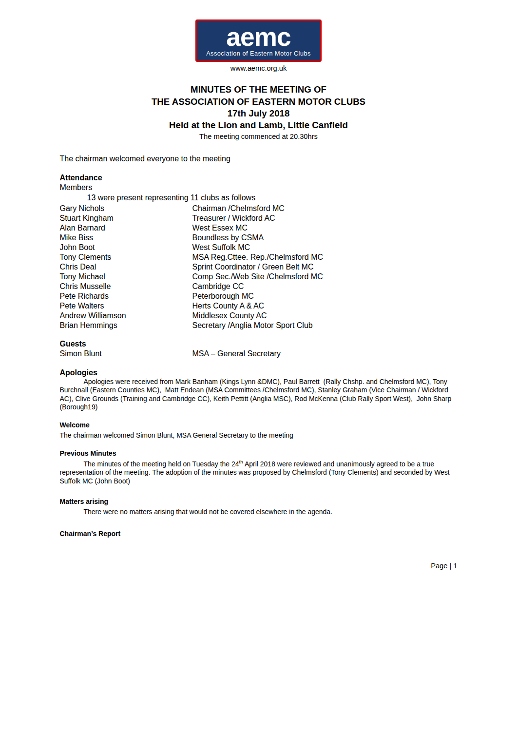aemc Association of Eastern Motor Clubs
www.aemc.org.uk
MINUTES OF THE MEETING OF
THE ASSOCIATION OF EASTERN MOTOR CLUBS
17th July 2018
Held at the Lion and Lamb, Little Canfield
The meeting commenced at 20.30hrs
The chairman welcomed everyone to the meeting
Attendance
Members
13 were present representing 11 clubs as follows
| Gary Nichols | Chairman /Chelmsford MC |
| Stuart Kingham | Treasurer / Wickford AC |
| Alan Barnard | West Essex MC |
| Mike Biss | Boundless by CSMA |
| John Boot | West Suffolk MC |
| Tony Clements | MSA Reg.Cttee. Rep./Chelmsford MC |
| Chris Deal | Sprint Coordinator / Green Belt MC |
| Tony Michael | Comp Sec./Web Site /Chelmsford MC |
| Chris Musselle | Cambridge CC |
| Pete Richards | Peterborough MC |
| Pete Walters | Herts County A & AC |
| Andrew Williamson | Middlesex County AC |
| Brian Hemmings | Secretary /Anglia Motor Sport Club |
Guests
| Simon Blunt | MSA – General Secretary |
Apologies
Apologies were received from Mark Banham (Kings Lynn &DMC), Paul Barrett (Rally Chshp. and Chelmsford MC), Tony Burchnall (Eastern Counties MC), Matt Endean (MSA Committees /Chelmsford MC), Stanley Graham (Vice Chairman / Wickford AC), Clive Grounds (Training and Cambridge CC), Keith Pettitt (Anglia MSC), Rod McKenna (Club Rally Sport West), John Sharp (Borough19)
Welcome
The chairman welcomed Simon Blunt, MSA General Secretary to the meeting
Previous Minutes
The minutes of the meeting held on Tuesday the 24th April 2018 were reviewed and unanimously agreed to be a true representation of the meeting. The adoption of the minutes was proposed by Chelmsford (Tony Clements) and seconded by West Suffolk MC (John Boot)
Matters arising
There were no matters arising that would not be covered elsewhere in the agenda.
Chairman’s Report
Page | 1